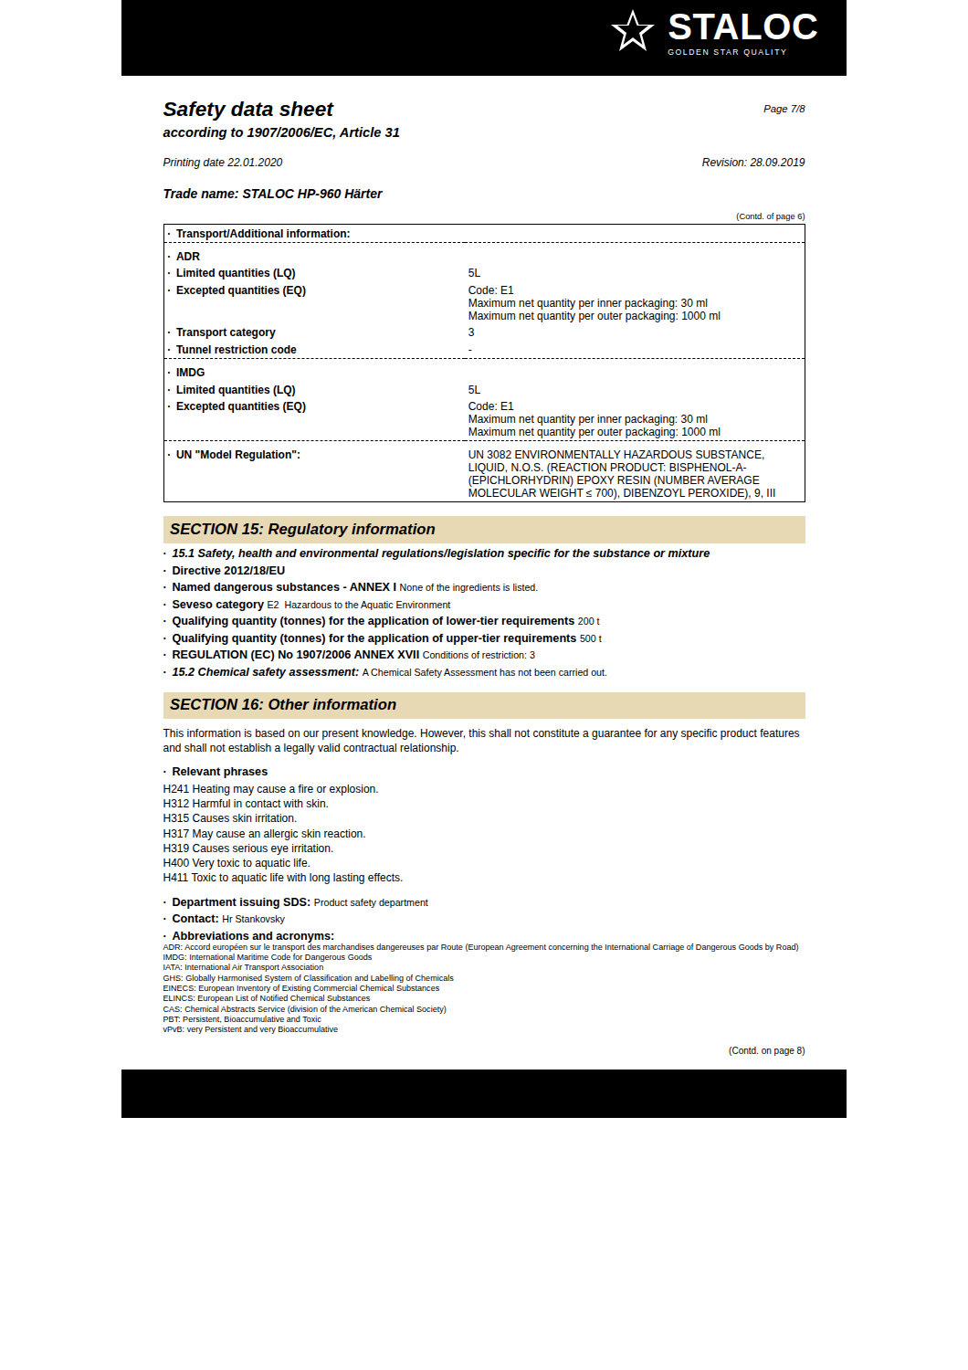STALOC
GOLDEN STAR QUALITY
Safety data sheet
according to 1907/2006/EC, Article 31
Page 7/8
Printing date 22.01.2020
Revision: 28.09.2019
Trade name: STALOC HP-960 Härter
(Contd. of page 6)
| Transport/Additional information: |
| ADR | |
| Limited quantities (LQ) | 5L |
| Excepted quantities (EQ) | Code: E1 Maximum net quantity per inner packaging: 30 ml Maximum net quantity per outer packaging: 1000 ml |
| Transport category | 3 |
| Tunnel restriction code | - |
| IMDG | |
| Limited quantities (LQ) | 5L |
| Excepted quantities (EQ) | Code: E1 Maximum net quantity per inner packaging: 30 ml Maximum net quantity per outer packaging: 1000 ml |
| UN "Model Regulation": | UN 3082 ENVIRONMENTALLY HAZARDOUS SUBSTANCE, LIQUID, N.O.S. (REACTION PRODUCT: BISPHENOL-A-(EPICHLORHYDRIN) EPOXY RESIN (NUMBER AVERAGE MOLECULAR WEIGHT ≤ 700), DIBENZOYL PEROXIDE), 9, III |
SECTION 15: Regulatory information
15.1 Safety, health and environmental regulations/legislation specific for the substance or mixture
Directive 2012/18/EU
Named dangerous substances - ANNEX I None of the ingredients is listed.
Seveso category E2 Hazardous to the Aquatic Environment
Qualifying quantity (tonnes) for the application of lower-tier requirements 200 t
Qualifying quantity (tonnes) for the application of upper-tier requirements 500 t
REGULATION (EC) No 1907/2006 ANNEX XVII Conditions of restriction: 3
15.2 Chemical safety assessment: A Chemical Safety Assessment has not been carried out.
SECTION 16: Other information
This information is based on our present knowledge. However, this shall not constitute a guarantee for any specific product features and shall not establish a legally valid contractual relationship.
Relevant phrases
H241 Heating may cause a fire or explosion.
H312 Harmful in contact with skin.
H315 Causes skin irritation.
H317 May cause an allergic skin reaction.
H319 Causes serious eye irritation.
H400 Very toxic to aquatic life.
H411 Toxic to aquatic life with long lasting effects.
Department issuing SDS: Product safety department
Contact: Hr Stankovsky
Abbreviations and acronyms:
ADR: Accord européen sur le transport des marchandises dangereuses par Route (European Agreement concerning the International Carriage of Dangerous Goods by Road)
IMDG: International Maritime Code for Dangerous Goods
IATA: International Air Transport Association
GHS: Globally Harmonised System of Classification and Labelling of Chemicals
EINECS: European Inventory of Existing Commercial Chemical Substances
ELINCS: European List of Notified Chemical Substances
CAS: Chemical Abstracts Service (division of the American Chemical Society)
PBT: Persistent, Bioaccumulative and Toxic
vPvB: very Persistent and very Bioaccumulative
(Contd. on page 8)